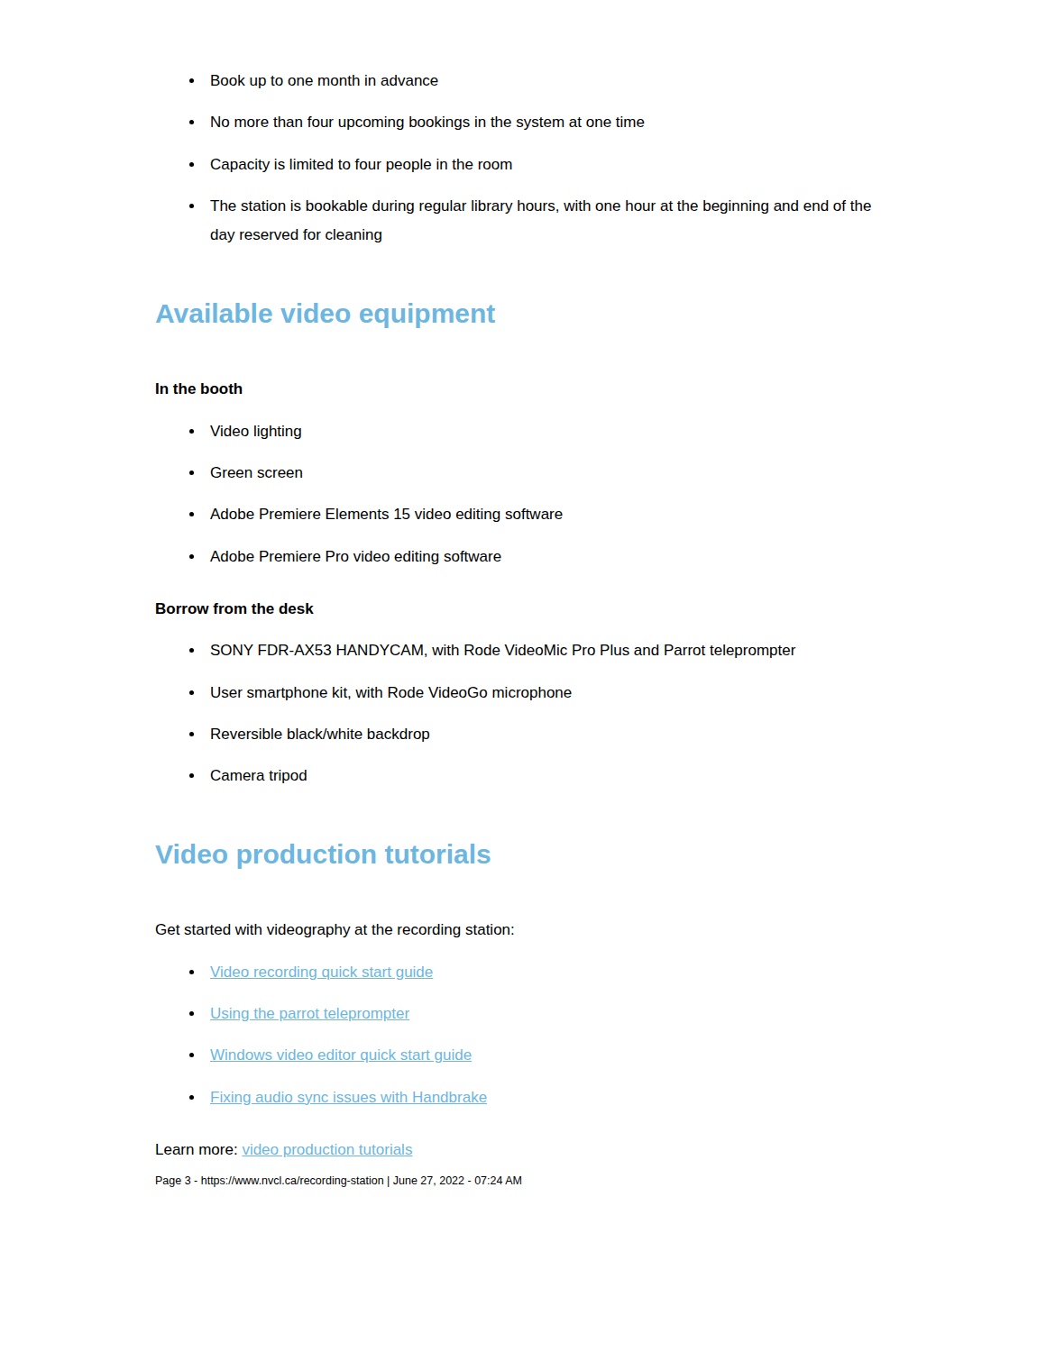Book up to one month in advance
No more than four upcoming bookings in the system at one time
Capacity is limited to four people in the room
The station is bookable during regular library hours, with one hour at the beginning and end of the day reserved for cleaning
Available video equipment
In the booth
Video lighting
Green screen
Adobe Premiere Elements 15 video editing software
Adobe Premiere Pro video editing software
Borrow from the desk
SONY FDR-AX53 HANDYCAM, with Rode VideoMic Pro Plus and Parrot teleprompter
User smartphone kit, with Rode VideoGo microphone
Reversible black/white backdrop
Camera tripod
Video production tutorials
Get started with videography at the recording station:
Video recording quick start guide
Using the parrot teleprompter
Windows video editor quick start guide
Fixing audio sync issues with Handbrake
Learn more: video production tutorials
Page 3 - https://www.nvcl.ca/recording-station | June 27, 2022 - 07:24 AM